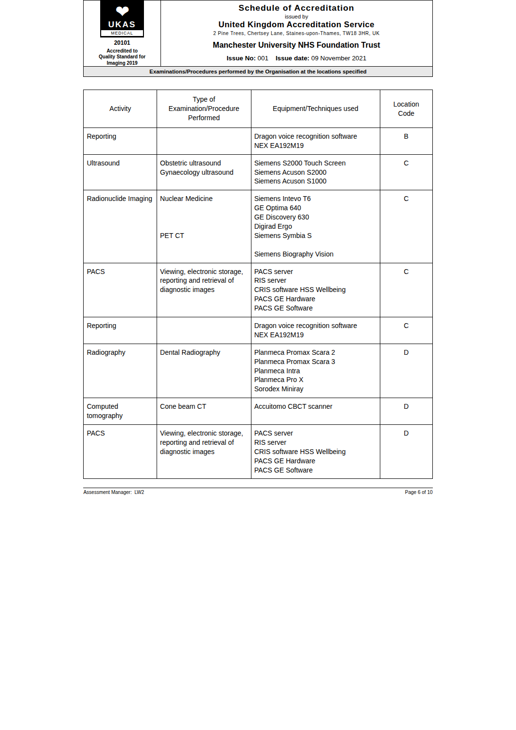| ❤ UKAS MEDICAL 20101 Accredited to Quality Standard for Imaging 2019 | Schedule of Accreditation issued by United Kingdom Accreditation Service 2 Pine Trees, Chertsey Lane, Staines-upon-Thames, TW18 3HR, UK Manchester University NHS Foundation Trust Issue No: 001 Issue date: 09 November 2021 |
Examinations/Procedures performed by the Organisation at the locations specified
| Activity | Type of Examination/Procedure Performed | Equipment/Techniques used | Location Code |
| --- | --- | --- | --- |
| Reporting | | Dragon voice recognition software NEX EA192M19 | B |
| Ultrasound | Obstetric ultrasound Gynaecology ultrasound | Siemens S2000 Touch Screen Siemens Acuson S2000 Siemens Acuson S1000 | C |
| Radionuclide Imaging | Nuclear Medicine PET CT | Siemens Intevo T6 GE Optima 640 GE Discovery 630 Digirad Ergo Siemens Symbia S Siemens Biography Vision | C |
| PACS | Viewing, electronic storage, reporting and retrieval of diagnostic images | PACS server RIS server CRIS software HSS Wellbeing PACS GE Hardware PACS GE Software | C |
| Reporting | | Dragon voice recognition software NEX EA192M19 | C |
| Radiography | Dental Radiography | Planmeca Promax Scara 2 Planmeca Promax Scara 3 Planmeca Intra Planmeca Pro X Sorodex Miniray | D |
| Computed tomography | Cone beam CT | Accuitomo CBCT scanner | D |
| PACS | Viewing, electronic storage, reporting and retrieval of diagnostic images | PACS server RIS server CRIS software HSS Wellbeing PACS GE Hardware PACS GE Software | D |
Assessment Manager: LW2 Page 6 of 10